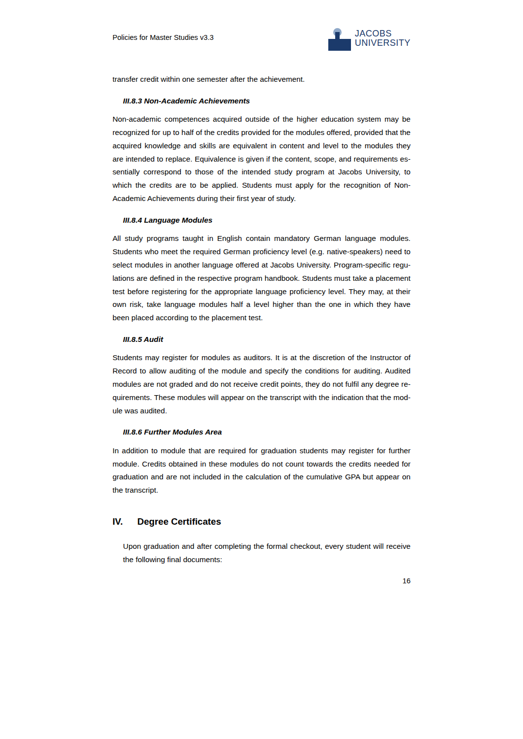Policies for Master Studies v3.3
JACOBS
UNIVERSITY
transfer credit within one semester after the achievement.
III.8.3 Non-Academic Achievements
Non-academic competences acquired outside of the higher education system may be recognized for up to half of the credits provided for the modules offered, provided that the acquired knowledge and skills are equivalent in content and level to the modules they are intended to replace. Equivalence is given if the content, scope, and requirements essentially correspond to those of the intended study program at Jacobs University, to which the credits are to be applied. Students must apply for the recognition of Non-Academic Achievements during their first year of study.
III.8.4 Language Modules
All study programs taught in English contain mandatory German language modules. Students who meet the required German proficiency level (e.g. native-speakers) need to select modules in another language offered at Jacobs University. Program-specific regulations are defined in the respective program handbook. Students must take a placement test before registering for the appropriate language proficiency level. They may, at their own risk, take language modules half a level higher than the one in which they have been placed according to the placement test.
III.8.5 Audit
Students may register for modules as auditors. It is at the discretion of the Instructor of Record to allow auditing of the module and specify the conditions for auditing. Audited modules are not graded and do not receive credit points, they do not fulfil any degree requirements. These modules will appear on the transcript with the indication that the module was audited.
III.8.6 Further Modules Area
In addition to module that are required for graduation students may register for further module. Credits obtained in these modules do not count towards the credits needed for graduation and are not included in the calculation of the cumulative GPA but appear on the transcript.
IV. Degree Certificates
Upon graduation and after completing the formal checkout, every student will receive the following final documents:
16